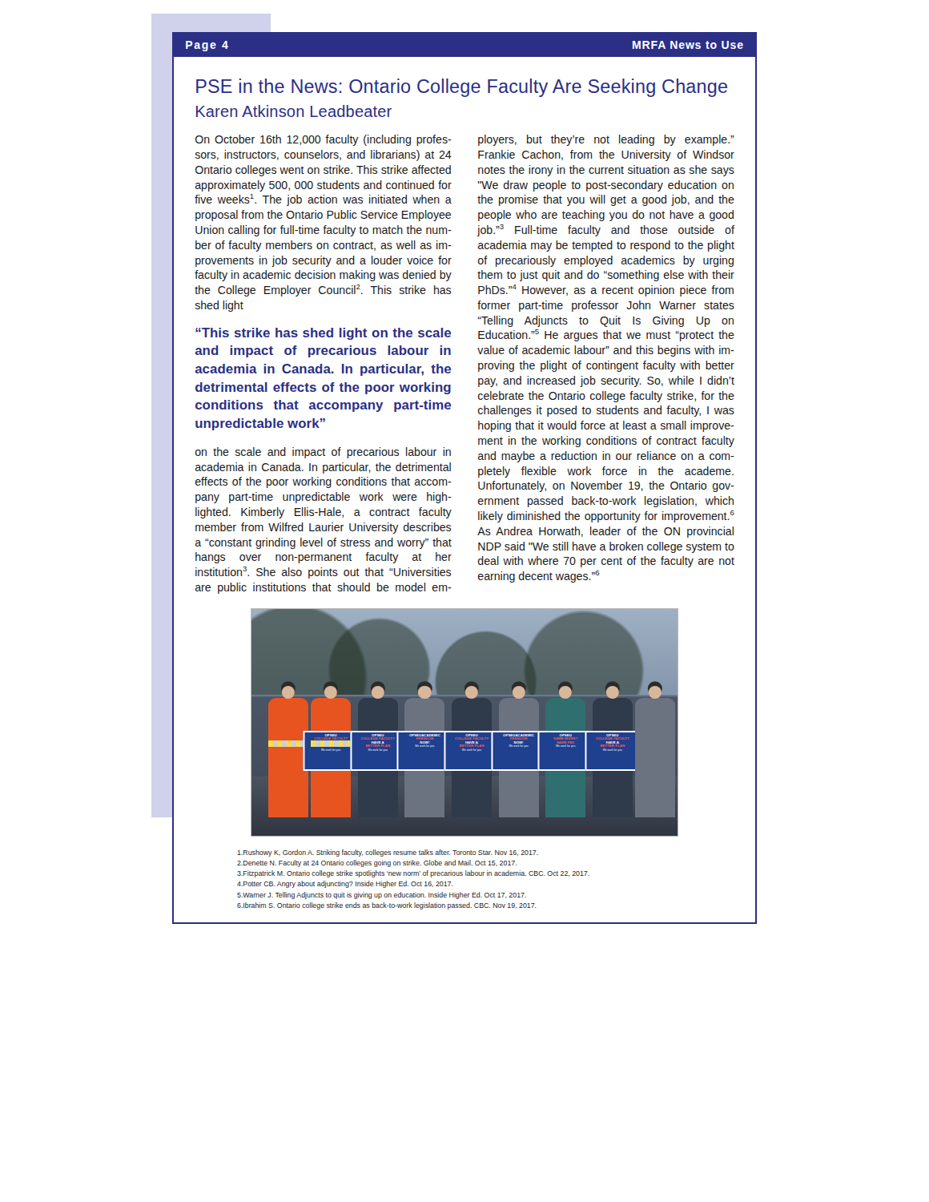Page 4
MRFA News to Use
PSE in the News: Ontario College Faculty Are Seeking Change
Karen Atkinson Leadbeater
On October 16th 12,000 faculty (including professors, instructors, counselors, and librarians) at 24 Ontario colleges went on strike. This strike affected approximately 500, 000 students and continued for five weeks1. The job action was initiated when a proposal from the Ontario Public Service Employee Union calling for full-time faculty to match the number of faculty members on contract, as well as improvements in job security and a louder voice for faculty in academic decision making was denied by the College Employer Council2. This strike has shed light
“This strike has shed light on the scale and impact of precarious labour in academia in Canada. In particular, the detrimental effects of the poor working conditions that accompany part-time unpredictable work”
on the scale and impact of precarious labour in academia in Canada. In particular, the detrimental effects of the poor working conditions that accompany part-time unpredictable work were highlighted. Kimberly Ellis-Hale, a contract faculty member from Wilfred Laurier University describes a “constant grinding level of stress and worry” that hangs over non-permanent faculty at her institution3. She also points out that “Universities are public institutions that should be model employers, but they’re not leading by example.” Frankie Cachon, from the University of Windsor notes the irony in the current situation as she says "We draw people to post-secondary education on the promise that you will get a good job, and the people who are teaching you do not have a good job.”3 Full-time faculty and those outside of academia may be tempted to respond to the plight of precariously employed academics by urging them to just quit and do “something else with their PhDs.”4 However, as a recent opinion piece from former part-time professor John Warner states “Telling Adjuncts to Quit Is Giving Up on Education.”5 He argues that we must “protect the value of academic labour” and this begins with improving the plight of contingent faculty with better pay, and increased job security. So, while I didn’t celebrate the Ontario college faculty strike, for the challenges it posed to students and faculty, I was hoping that it would force at least a small improvement in the working conditions of contract faculty and maybe a reduction in our reliance on a completely flexible work force in the academe. Unfortunately, on November 19, the Ontario government passed back-to-work legislation, which likely diminished the opportunity for improvement.6 As Andrea Horwath, leader of the ON provincial NDP said "We still have a broken college system to deal with where 70 per cent of the faculty are not earning decent wages.”6
OPSEUCOLLEGE FACULTY HAVE A BETTER PLAN We work for you
OPSEUCOLLEGE FACULTY HAVE A BETTER PLAN We work for you
OPSEUACADEMIC FREEDOM NOW!We work for you
OPSEUCOLLEGE FACULTY HAVE A BETTER PLAN We work for you
OPSEUACADEMIC FREEDOM NOW!We work for you
OPSEUSAME WORK?SAME PAY. We work for you
OPSEUCOLLEGE FACULTY HAVE A BETTER PLAN We work for you
1.Rushowy K, Gordon A. Striking faculty, colleges resume talks after. Toronto Star. Nov 16, 2017.
2.Denette N. Faculty at 24 Ontario colleges going on strike. Globe and Mail. Oct 15, 2017.
3.Fitzpatrick M. Ontario college strike spotlights ‘new norm’ of precarious labour in academia. CBC. Oct 22, 2017.
4.Potter CB. Angry about adjuncting? Inside Higher Ed. Oct 16, 2017.
5.Warner J. Telling Adjuncts to quit is giving up on education. Inside Higher Ed. Oct 17, 2017.
6.Ibrahim S. Ontario college strike ends as back-to-work legislation passed. CBC. Nov 19, 2017.